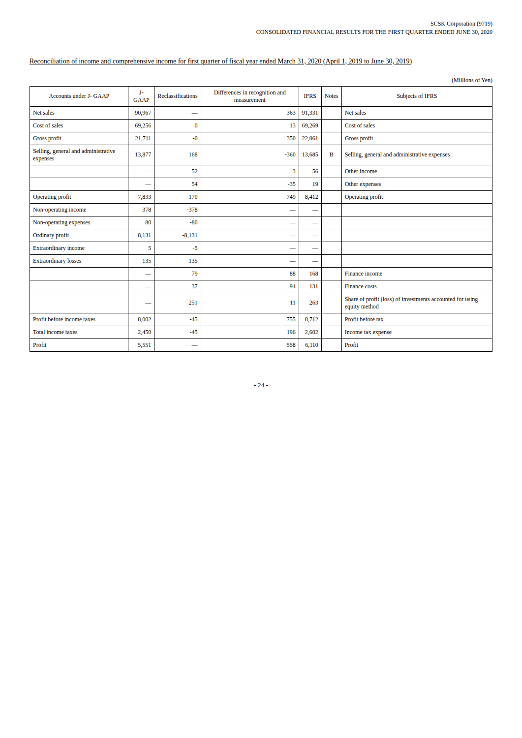SCSK Corporation (9719)
CONSOLIDATED FINANCIAL RESULTS FOR THE FIRST QUARTER ENDED JUNE 30, 2020
Reconciliation of income and comprehensive income for first quarter of fiscal year ended March 31, 2020 (April 1, 2019 to June 30, 2019)
(Millions of Yen)
| Accounts under J- GAAP | J-GAAP | Reclassifications | Differences in recognition and measurement | IFRS | Notes | Subjects of IFRS |
| --- | --- | --- | --- | --- | --- | --- |
| Net sales | 90,967 | — | 363 | 91,331 | | Net sales |
| Cost of sales | 69,256 | 0 | 13 | 69,269 | | Cost of sales |
| Gross profit | 21,711 | -0 | 350 | 22,061 | | Gross profit |
| Selling, general and administrative expenses | 13,877 | 168 | -360 | 13,685 | B | Selling, general and administrative expenses |
| | — | 52 | 3 | 56 | | Other income |
| | — | 54 | -35 | 19 | | Other expenses |
| Operating profit | 7,833 | -170 | 749 | 8,412 | | Operating profit |
| Non-operating income | 378 | -378 | — | — | | |
| Non-operating expenses | 80 | -80 | — | — | | |
| Ordinary profit | 8,131 | -8,131 | — | — | | |
| Extraordinary income | 5 | -5 | — | — | | |
| Extraordinary losses | 135 | -135 | — | — | | |
| | — | 79 | 88 | 168 | | Finance income |
| | — | 37 | 94 | 131 | | Finance costs |
| | — | 251 | 11 | 263 | | Share of profit (loss) of investments accounted for using equity method |
| Profit before income taxes | 8,002 | -45 | 755 | 8,712 | | Profit before tax |
| Total income taxes | 2,450 | -45 | 196 | 2,602 | | Income tax expense |
| Profit | 5,551 | — | 558 | 6,110 | | Profit |
- 24 -